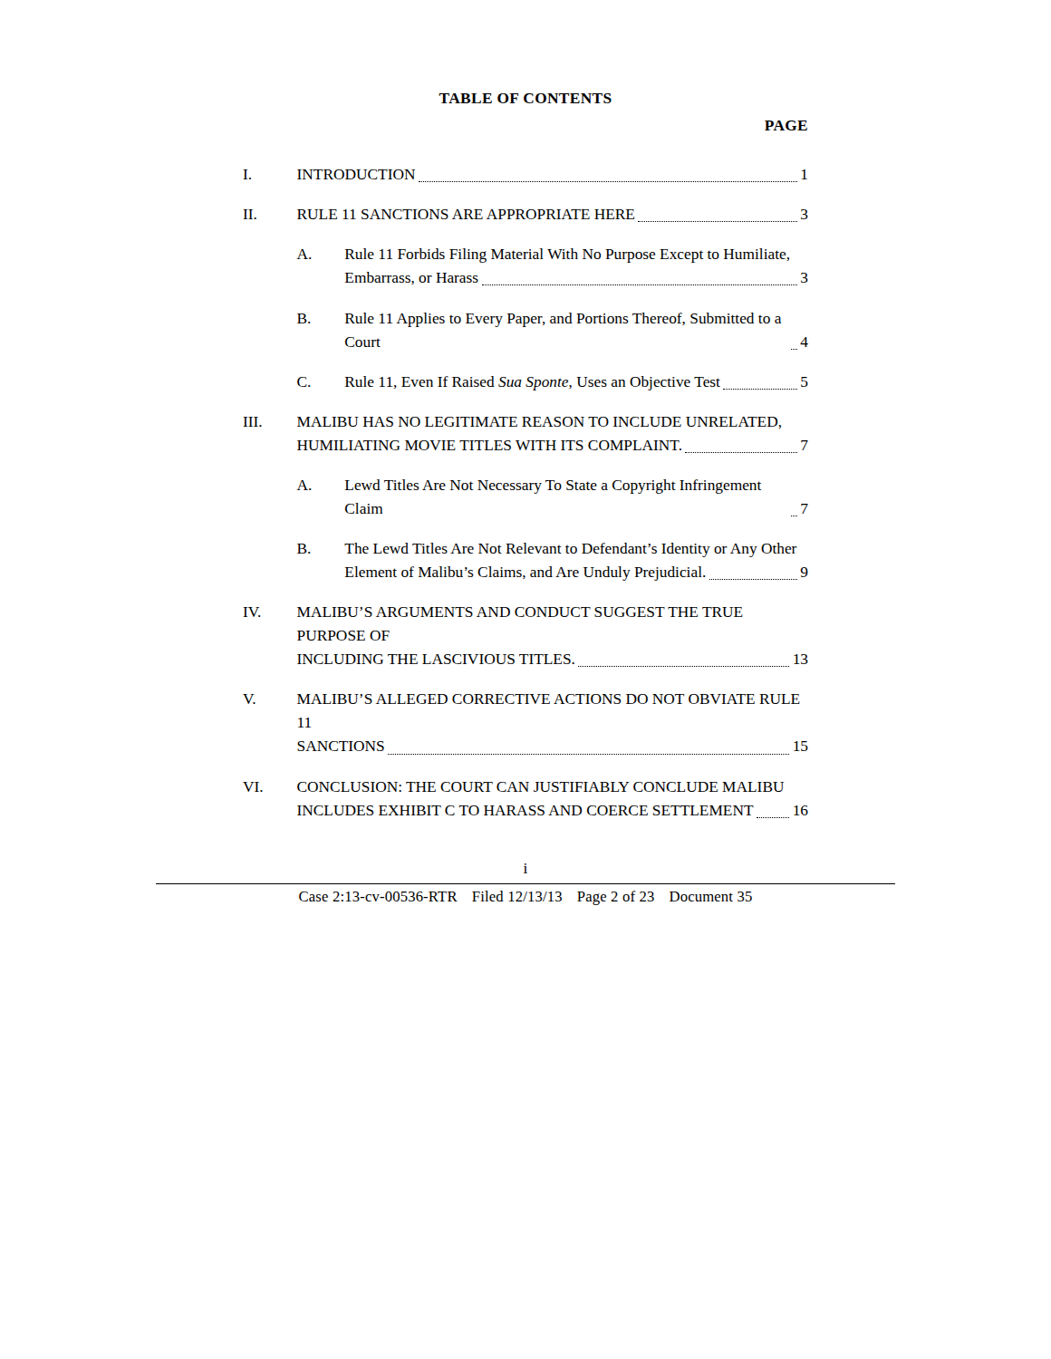Table of Contents
PAGE
| I. | INTRODUCTION 1 |
| II. | RULE 11 SANCTIONS ARE APPROPRIATE HERE 3 |
| | / A. / Rule 11 Forbids Filing Material With No Purpose Except to Humiliate, Embarrass, or Harass 3 / / B. / Rule 11 Applies to Every Paper, and Portions Thereof, Submitted to a Court 4 / / C. / Rule 11, Even If Raised Sua Sponte , Uses an Objective Test 5 / |
| III. | MALIBU HAS NO LEGITIMATE REASON TO INCLUDE UNRELATED, HUMILIATING MOVIE TITLES WITH ITS COMPLAINT. 7 |
| | / A. / Lewd Titles Are Not Necessary To State a Copyright Infringement Claim 7 / / B. / The Lewd Titles Are Not Relevant to Defendant’s Identity or Any Other Element of Malibu’s Claims, and Are Unduly Prejudicial. 9 / |
| IV. | MALIBU’S ARGUMENTS AND CONDUCT SUGGEST THE TRUE PURPOSE OF INCLUDING THE LASCIVIOUS TITLES. 13 |
| V. | MALIBU’S ALLEGED CORRECTIVE ACTIONS DO NOT OBVIATE RULE 11 SANCTIONS 15 |
| VI. | CONCLUSION: THE COURT CAN JUSTIFIABLY CONCLUDE MALIBU INCLUDES EXHIBIT C TO HARASS AND COERCE SETTLEMENT 16 |
i
Case 2:13-cv-00536-RTR Filed 12/13/13 Page 2 of 23 Document 35